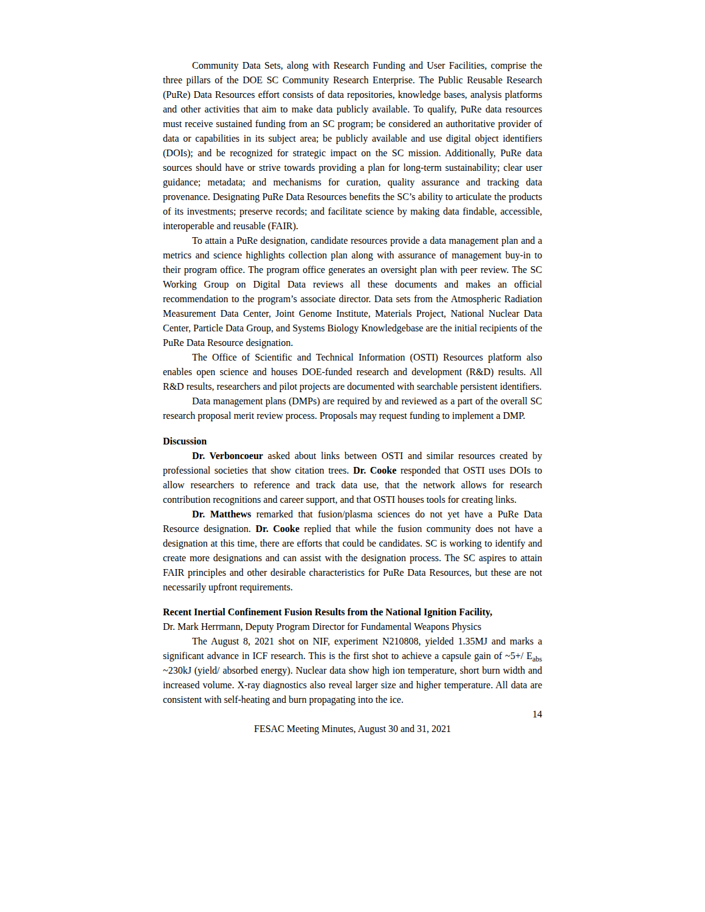Community Data Sets, along with Research Funding and User Facilities, comprise the three pillars of the DOE SC Community Research Enterprise. The Public Reusable Research (PuRe) Data Resources effort consists of data repositories, knowledge bases, analysis platforms and other activities that aim to make data publicly available. To qualify, PuRe data resources must receive sustained funding from an SC program; be considered an authoritative provider of data or capabilities in its subject area; be publicly available and use digital object identifiers (DOIs); and be recognized for strategic impact on the SC mission. Additionally, PuRe data sources should have or strive towards providing a plan for long-term sustainability; clear user guidance; metadata; and mechanisms for curation, quality assurance and tracking data provenance. Designating PuRe Data Resources benefits the SC’s ability to articulate the products of its investments; preserve records; and facilitate science by making data findable, accessible, interoperable and reusable (FAIR).
To attain a PuRe designation, candidate resources provide a data management plan and a metrics and science highlights collection plan along with assurance of management buy-in to their program office. The program office generates an oversight plan with peer review. The SC Working Group on Digital Data reviews all these documents and makes an official recommendation to the program’s associate director. Data sets from the Atmospheric Radiation Measurement Data Center, Joint Genome Institute, Materials Project, National Nuclear Data Center, Particle Data Group, and Systems Biology Knowledgebase are the initial recipients of the PuRe Data Resource designation.
The Office of Scientific and Technical Information (OSTI) Resources platform also enables open science and houses DOE-funded research and development (R&D) results. All R&D results, researchers and pilot projects are documented with searchable persistent identifiers.
Data management plans (DMPs) are required by and reviewed as a part of the overall SC research proposal merit review process. Proposals may request funding to implement a DMP.
Discussion
Dr. Verboncoeur asked about links between OSTI and similar resources created by professional societies that show citation trees. Dr. Cooke responded that OSTI uses DOIs to allow researchers to reference and track data use, that the network allows for research contribution recognitions and career support, and that OSTI houses tools for creating links.
Dr. Matthews remarked that fusion/plasma sciences do not yet have a PuRe Data Resource designation. Dr. Cooke replied that while the fusion community does not have a designation at this time, there are efforts that could be candidates. SC is working to identify and create more designations and can assist with the designation process. The SC aspires to attain FAIR principles and other desirable characteristics for PuRe Data Resources, but these are not necessarily upfront requirements.
Recent Inertial Confinement Fusion Results from the National Ignition Facility,
Dr. Mark Herrmann, Deputy Program Director for Fundamental Weapons Physics
The August 8, 2021 shot on NIF, experiment N210808, yielded 1.35MJ and marks a significant advance in ICF research. This is the first shot to achieve a capsule gain of ~5+/ Eabs ~230kJ (yield/ absorbed energy). Nuclear data show high ion temperature, short burn width and increased volume. X-ray diagnostics also reveal larger size and higher temperature. All data are consistent with self-heating and burn propagating into the ice.
FESAC Meeting Minutes, August 30 and 31, 2021
14